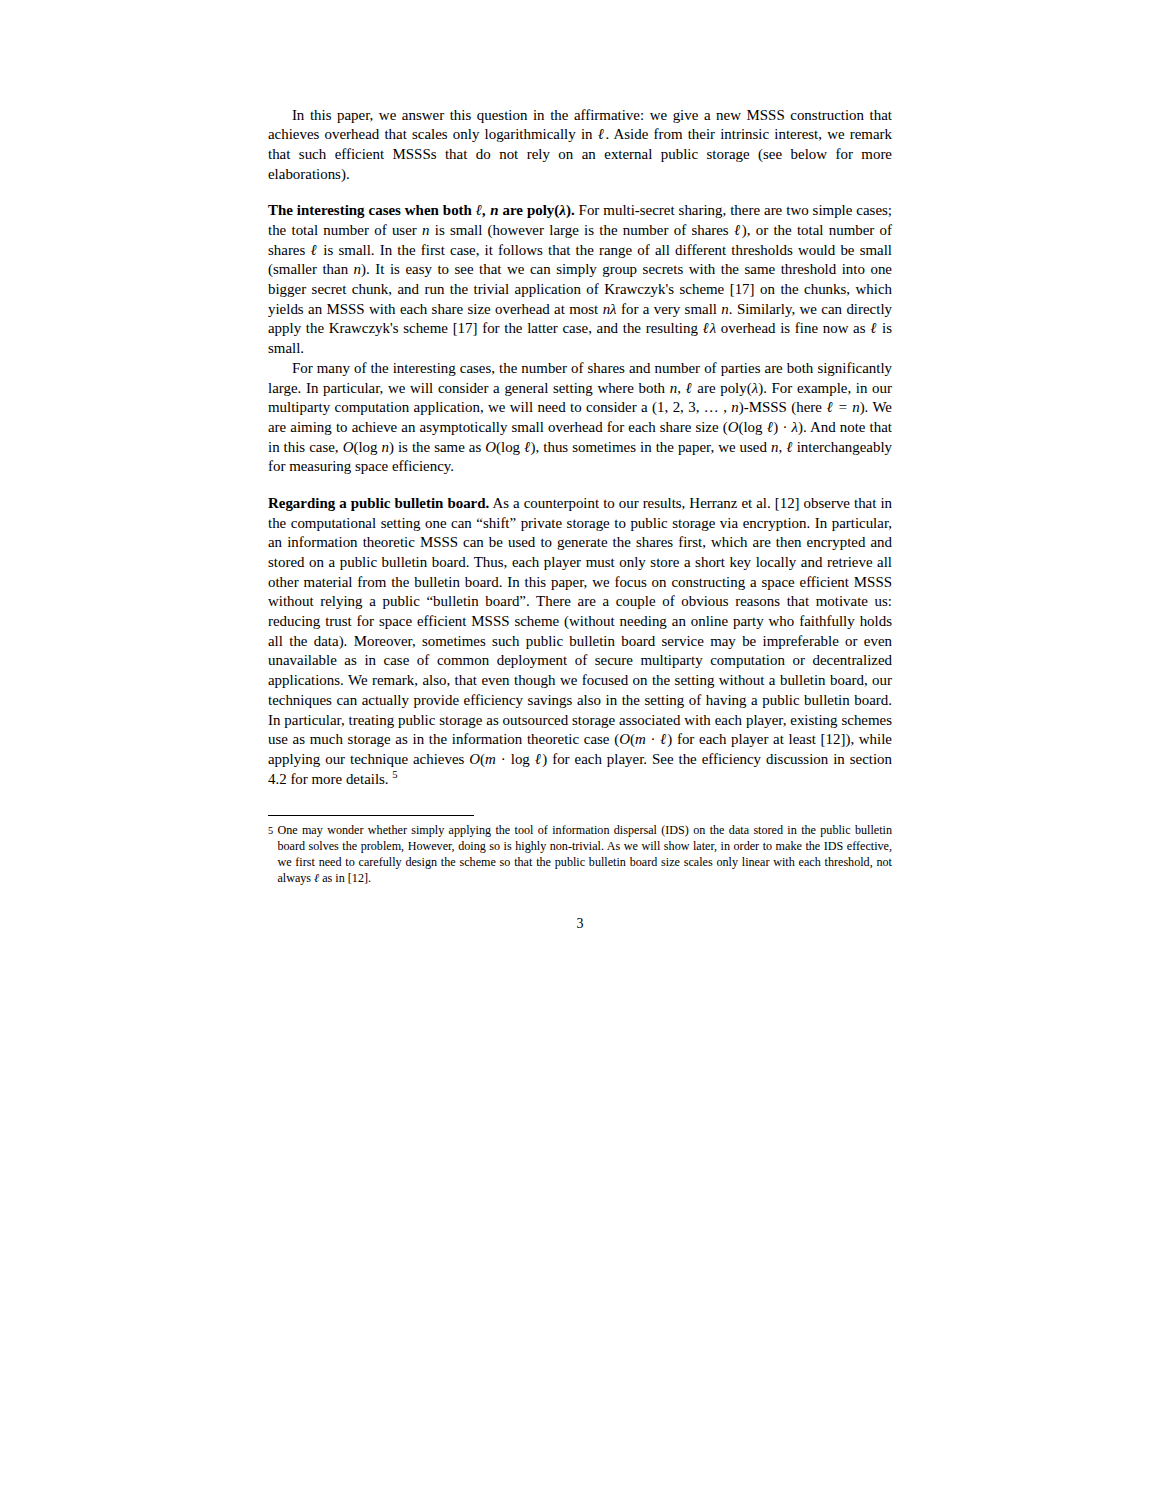In this paper, we answer this question in the affirmative: we give a new MSSS construction that achieves overhead that scales only logarithmically in ℓ. Aside from their intrinsic interest, we remark that such efficient MSSSs that do not rely on an external public storage (see below for more elaborations).
The interesting cases when both ℓ, n are poly(λ). For multi-secret sharing, there are two simple cases; the total number of user n is small (however large is the number of shares ℓ), or the total number of shares ℓ is small. In the first case, it follows that the range of all different thresholds would be small (smaller than n). It is easy to see that we can simply group secrets with the same threshold into one bigger secret chunk, and run the trivial application of Krawczyk's scheme [17] on the chunks, which yields an MSSS with each share size overhead at most nλ for a very small n. Similarly, we can directly apply the Krawczyk's scheme [17] for the latter case, and the resulting ℓλ overhead is fine now as ℓ is small.
For many of the interesting cases, the number of shares and number of parties are both significantly large. In particular, we will consider a general setting where both n, ℓ are poly(λ). For example, in our multiparty computation application, we will need to consider a (1, 2, 3, … , n)-MSSS (here ℓ = n). We are aiming to achieve an asymptotically small overhead for each share size (O(log ℓ) · λ). And note that in this case, O(log n) is the same as O(log ℓ), thus sometimes in the paper, we used n, ℓ interchangeably for measuring space efficiency.
Regarding a public bulletin board. As a counterpoint to our results, Herranz et al. [12] observe that in the computational setting one can “shift” private storage to public storage via encryption. In particular, an information theoretic MSSS can be used to generate the shares first, which are then encrypted and stored on a public bulletin board. Thus, each player must only store a short key locally and retrieve all other material from the bulletin board. In this paper, we focus on constructing a space efficient MSSS without relying a public “bulletin board”. There are a couple of obvious reasons that motivate us: reducing trust for space efficient MSSS scheme (without needing an online party who faithfully holds all the data). Moreover, sometimes such public bulletin board service may be impreferable or even unavailable as in case of common deployment of secure multiparty computation or decentralized applications. We remark, also, that even though we focused on the setting without a bulletin board, our techniques can actually provide efficiency savings also in the setting of having a public bulletin board. In particular, treating public storage as outsourced storage associated with each player, existing schemes use as much storage as in the information theoretic case (O(m · ℓ) for each player at least [12]), while applying our technique achieves O(m · log ℓ) for each player. See the efficiency discussion in section 4.2 for more details. 5
5 One may wonder whether simply applying the tool of information dispersal (IDS) on the data stored in the public bulletin board solves the problem, However, doing so is highly non-trivial. As we will show later, in order to make the IDS effective, we first need to carefully design the scheme so that the public bulletin board size scales only linear with each threshold, not always ℓ as in [12].
3